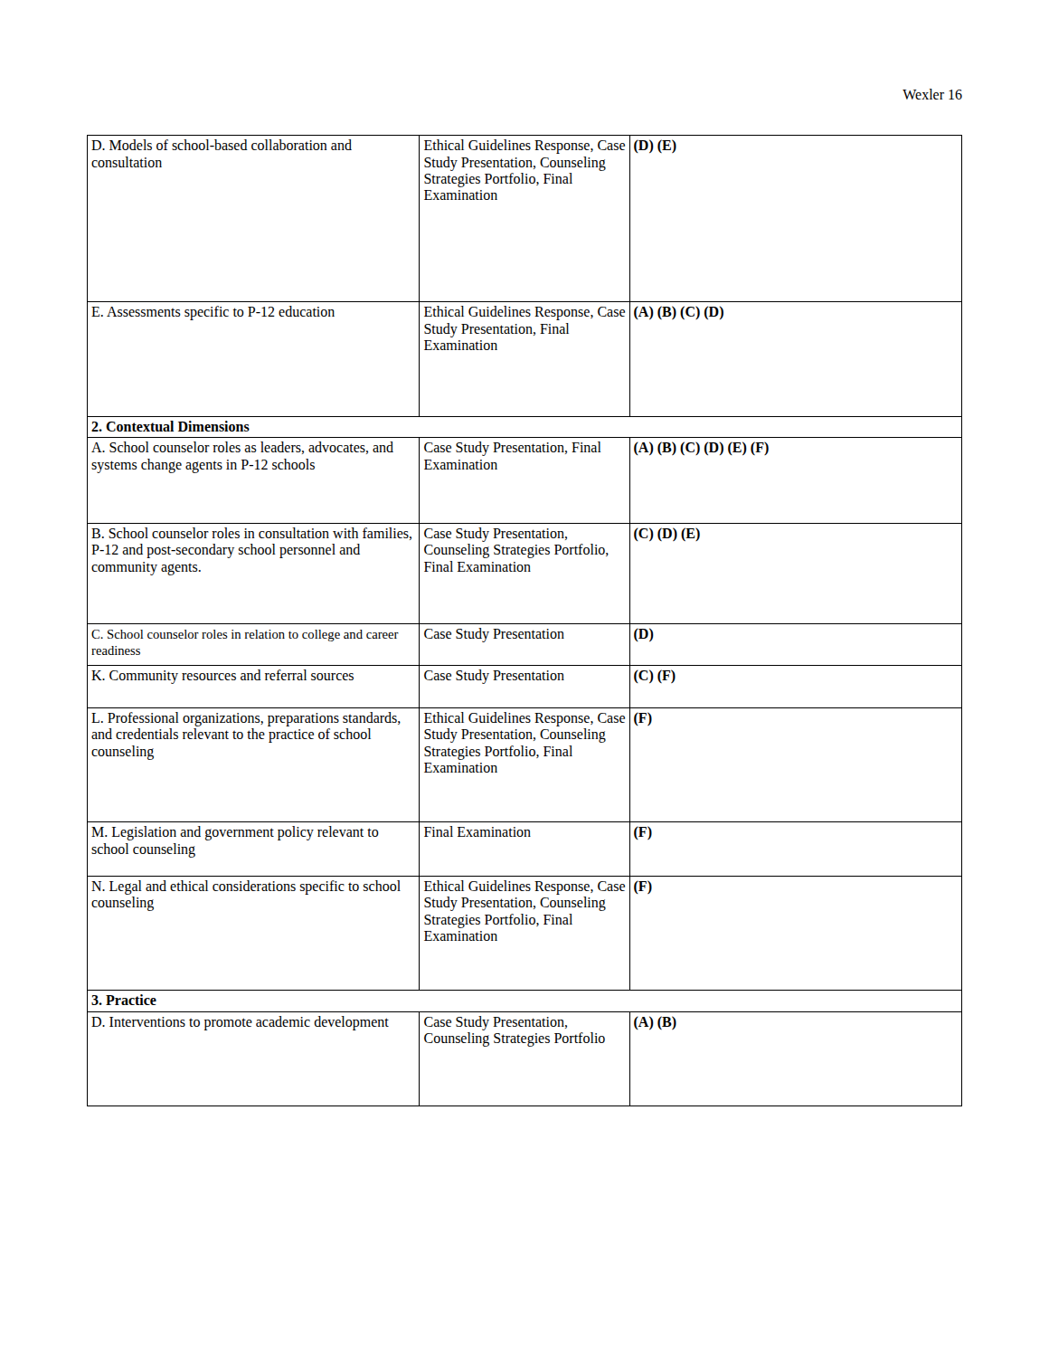Wexler 16
| D. Models of school-based collaboration and consultation | Ethical Guidelines Response, Case Study Presentation, Counseling Strategies Portfolio, Final Examination | (D) (E) |
| E. Assessments specific to P-12 education | Ethical Guidelines Response, Case Study Presentation, Final Examination | (A) (B) (C) (D) |
| 2. Contextual Dimensions |
| A. School counselor roles as leaders, advocates, and systems change agents in P-12 schools | Case Study Presentation, Final Examination | (A) (B) (C) (D) (E) (F) |
| B. School counselor roles in consultation with families, P-12 and post-secondary school personnel and community agents. | Case Study Presentation, Counseling Strategies Portfolio, Final Examination | (C) (D) (E) |
| C. School counselor roles in relation to college and career readiness | Case Study Presentation | (D) |
| K. Community resources and referral sources | Case Study Presentation | (C) (F) |
| L. Professional organizations, preparations standards, and credentials relevant to the practice of school counseling | Ethical Guidelines Response, Case Study Presentation, Counseling Strategies Portfolio, Final Examination | (F) |
| M. Legislation and government policy relevant to school counseling | Final Examination | (F) |
| N. Legal and ethical considerations specific to school counseling | Ethical Guidelines Response, Case Study Presentation, Counseling Strategies Portfolio, Final Examination | (F) |
| 3. Practice |
| D. Interventions to promote academic development | Case Study Presentation, Counseling Strategies Portfolio | (A) (B) |